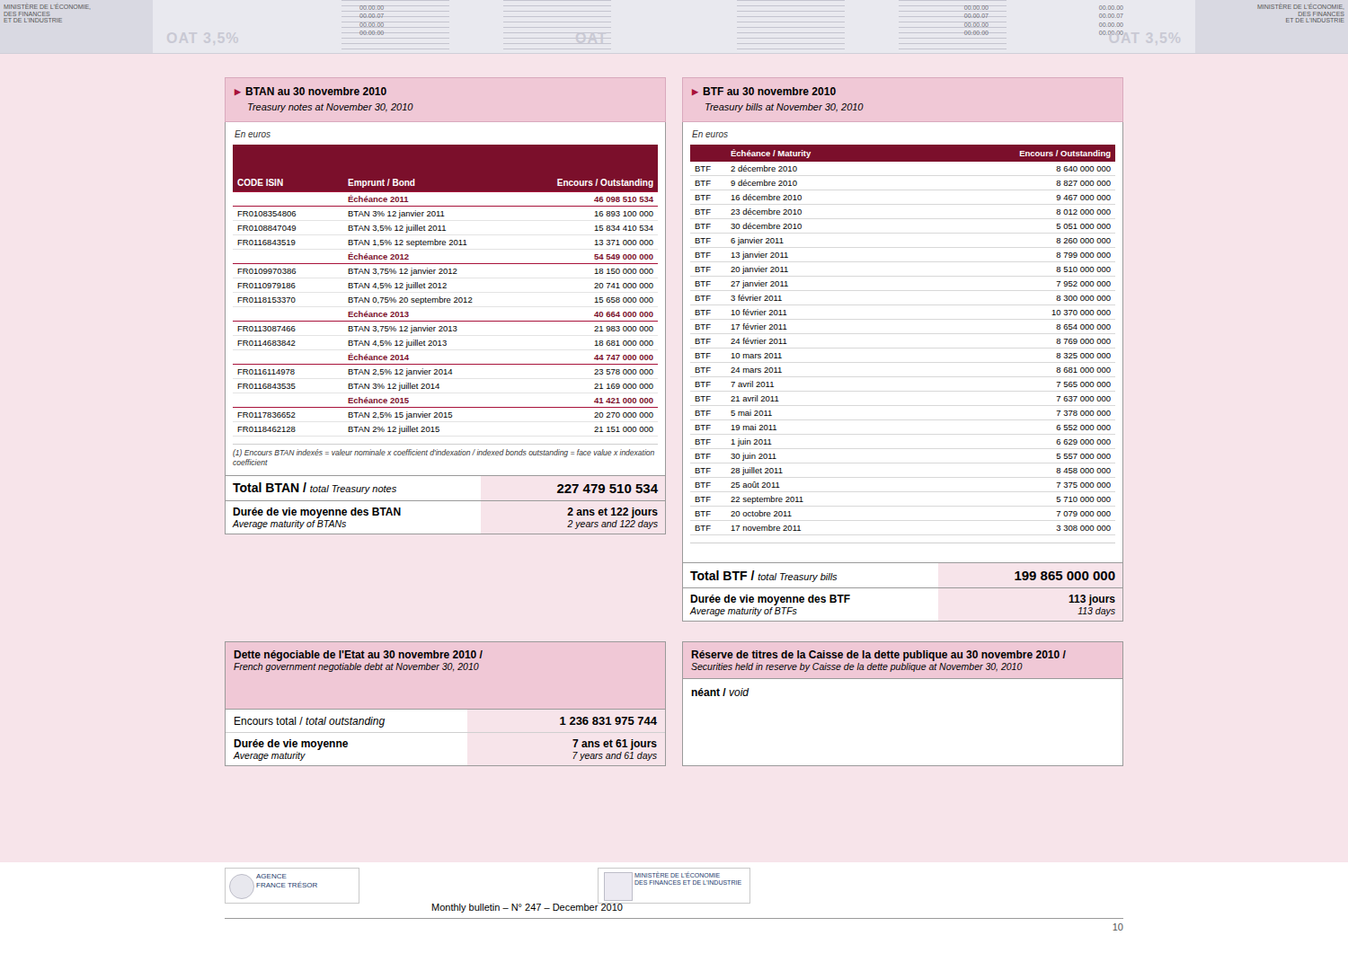MINISTÈRE DE L'ÉCONOMIE,
DES FINANCES
ET DE L'INDUSTRIE
OAT 3,5%
00.00.00
00.00.07
00.00.00
00.00.00
OAT
00.00.00
00.00.07
00.00.00
00.00.00
00.00.00
00.00.07
00.00.00
00.00.00
OAT 3,5%
MINISTÈRE DE L'ÉCONOMIE,
DES FINANCES
ET DE L'INDUSTRIE
BTAN au 30 novembre 2010
Treasury notes at November 30, 2010
En euros
| CODE ISIN | Emprunt / Bond | Encours / Outstanding |
| --- | --- | --- |
| | Échéance 2011 | 46 098 510 534 |
| FR0108354806 | BTAN 3% 12 janvier 2011 | 16 893 100 000 |
| FR0108847049 | BTAN 3,5% 12 juillet 2011 | 15 834 410 534 |
| FR0116843519 | BTAN 1,5% 12 septembre 2011 | 13 371 000 000 |
| | Échéance 2012 | 54 549 000 000 |
| FR0109970386 | BTAN 3,75% 12 janvier 2012 | 18 150 000 000 |
| FR0110979186 | BTAN 4,5% 12 juillet 2012 | 20 741 000 000 |
| FR0118153370 | BTAN 0,75% 20 septembre 2012 | 15 658 000 000 |
| | Echéance 2013 | 40 664 000 000 |
| FR0113087466 | BTAN 3,75% 12 janvier 2013 | 21 983 000 000 |
| FR0114683842 | BTAN 4,5% 12 juillet 2013 | 18 681 000 000 |
| | Échéance 2014 | 44 747 000 000 |
| FR0116114978 | BTAN 2,5% 12 janvier 2014 | 23 578 000 000 |
| FR0116843535 | BTAN 3% 12 juillet 2014 | 21 169 000 000 |
| | Echéance 2015 | 41 421 000 000 |
| FR0117836652 | BTAN 2,5% 15 janvier 2015 | 20 270 000 000 |
| FR0118462128 | BTAN 2% 12 juillet 2015 | 21 151 000 000 |
(1) Encours BTAN indexés = valeur nominale x coefficient d'indexation / indexed bonds outstanding = face value x indexation coefficient
| Total BTAN / total Treasury notes | 227 479 510 534 |
| Durée de vie moyenne des BTAN Average maturity of BTANs | 2 ans et 122 jours 2 years and 122 days |
BTF au 30 novembre 2010
Treasury bills at November 30, 2010
En euros
| | Échéance / Maturity | Encours / Outstanding |
| --- | --- | --- |
| BTF | 2 décembre 2010 | 8 640 000 000 |
| BTF | 9 décembre 2010 | 8 827 000 000 |
| BTF | 16 décembre 2010 | 9 467 000 000 |
| BTF | 23 décembre 2010 | 8 012 000 000 |
| BTF | 30 décembre 2010 | 5 051 000 000 |
| BTF | 6 janvier 2011 | 8 260 000 000 |
| BTF | 13 janvier 2011 | 8 799 000 000 |
| BTF | 20 janvier 2011 | 8 510 000 000 |
| BTF | 27 janvier 2011 | 7 952 000 000 |
| BTF | 3 février 2011 | 8 300 000 000 |
| BTF | 10 février 2011 | 10 370 000 000 |
| BTF | 17 février 2011 | 8 654 000 000 |
| BTF | 24 février 2011 | 8 769 000 000 |
| BTF | 10 mars 2011 | 8 325 000 000 |
| BTF | 24 mars 2011 | 8 681 000 000 |
| BTF | 7 avril 2011 | 7 565 000 000 |
| BTF | 21 avril 2011 | 7 637 000 000 |
| BTF | 5 mai 2011 | 7 378 000 000 |
| BTF | 19 mai 2011 | 6 552 000 000 |
| BTF | 1 juin 2011 | 6 629 000 000 |
| BTF | 30 juin 2011 | 5 557 000 000 |
| BTF | 28 juillet 2011 | 8 458 000 000 |
| BTF | 25 août 2011 | 7 375 000 000 |
| BTF | 22 septembre 2011 | 5 710 000 000 |
| BTF | 20 octobre 2011 | 7 079 000 000 |
| BTF | 17 novembre 2011 | 3 308 000 000 |
| Total BTF / total Treasury bills | 199 865 000 000 |
| Durée de vie moyenne des BTF Average maturity of BTFs | 113 jours 113 days |
Dette négociable de l'Etat au 30 novembre 2010 /
French government negotiable debt at November 30, 2010
| Encours total / total outstanding | 1 236 831 975 744 |
| Durée de vie moyenne Average maturity | 7 ans et 61 jours 7 years and 61 days |
Réserve de titres de la Caisse de la dette publique au 30 novembre 2010 /
Securities held in reserve by Caisse de la dette publique at November 30, 2010
néant / void
AGENCE
FRANCE TRÉSOR
MINISTÈRE DE L'ÉCONOMIE
DES FINANCES ET DE L'INDUSTRIE
Monthly bulletin – N° 247 – December 2010
10